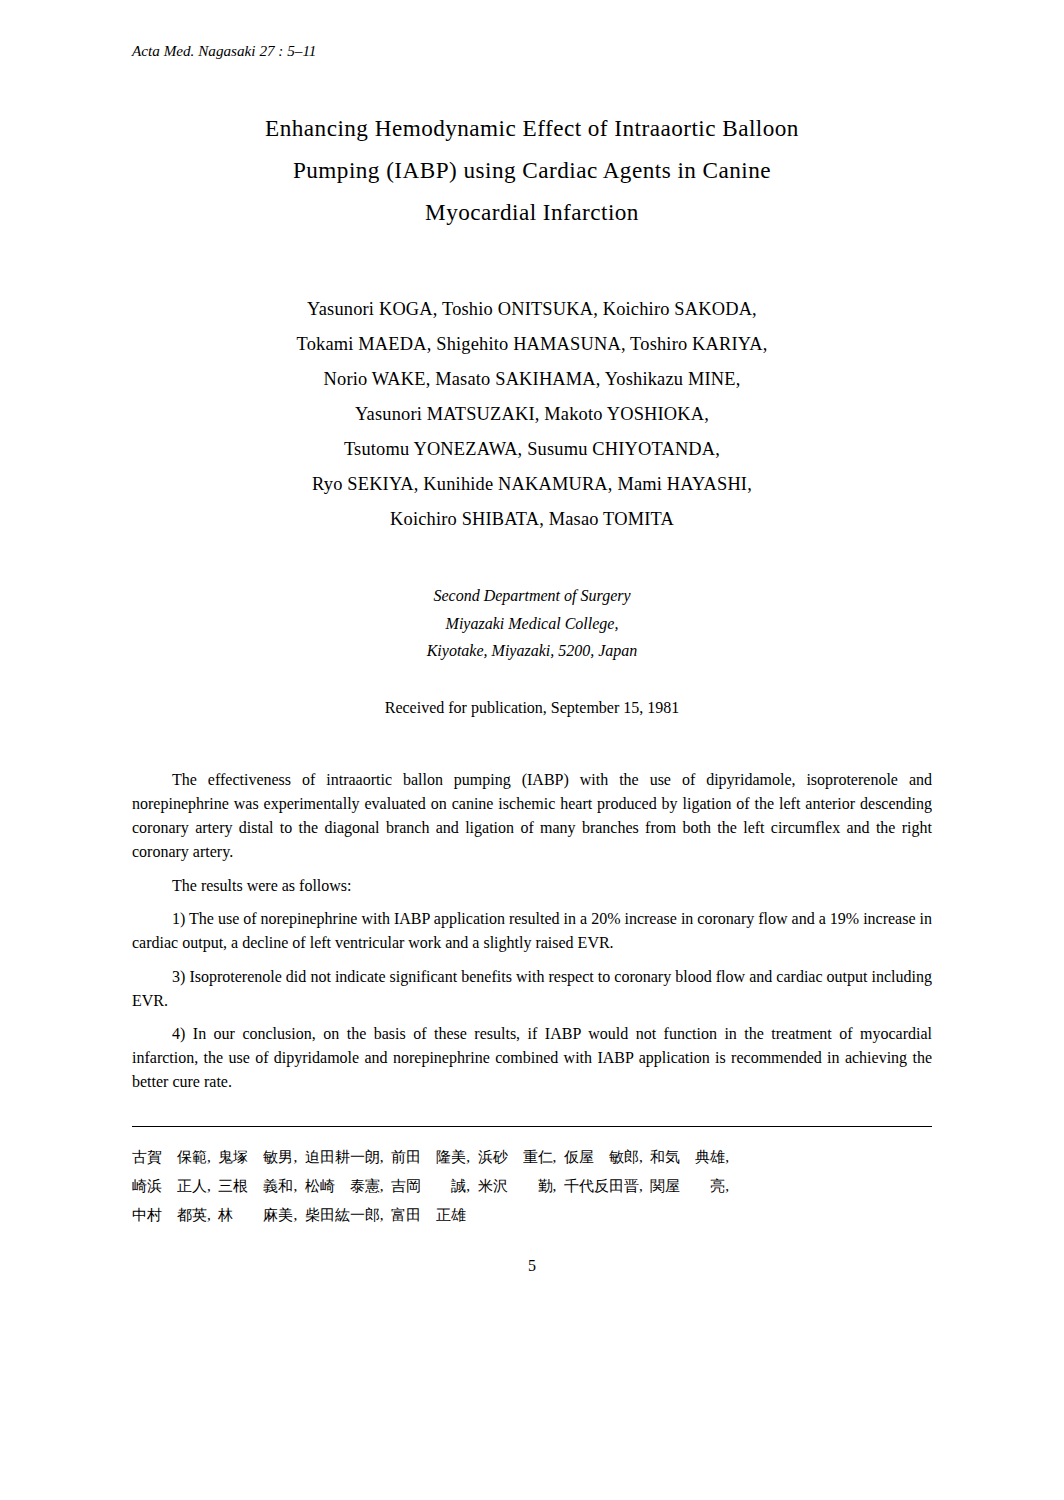Acta Med. Nagasaki 27 : 5–11
Enhancing Hemodynamic Effect of Intraaortic Balloon
Pumping (IABP) using Cardiac Agents in Canine
Myocardial Infarction
Yasunori KOGA, Toshio ONITSUKA, Koichiro SAKODA,
Tokami MAEDA, Shigehito HAMASUNA, Toshiro KARIYA,
Norio WAKE, Masato SAKIHAMA, Yoshikazu MINE,
Yasunori MATSUZAKI, Makoto YOSHIOKA,
Tsutomu YONEZAWA, Susumu CHIYOTANDA,
Ryo SEKIYA, Kunihide NAKAMURA, Mami HAYASHI,
Koichiro SHIBATA, Masao TOMITA
Second Department of Surgery
Miyazaki Medical College,
Kiyotake, Miyazaki, 5200, Japan
Received for publication, September 15, 1981
The effectiveness of intraaortic ballon pumping (IABP) with the use of dipyridamole, isoproterenole and norepinephrine was experimentally evaluated on canine ischemic heart produced by ligation of the left anterior descending coronary artery distal to the diagonal branch and ligation of many branches from both the left circumflex and the right coronary artery.
The results were as follows:
1) The use of norepinephrine with IABP application resulted in a 20% increase in coronary flow and a 19% increase in cardiac output, a decline of left ventricular work and a slightly raised EVR.
3) Isoproterenole did not indicate significant benefits with respect to coronary blood flow and cardiac output including EVR.
4) In our conclusion, on the basis of these results, if IABP would not function in the treatment of myocardial infarction, the use of dipyridamole and norepinephrine combined with IABP application is recommended in achieving the better cure rate.
古賀　保範, 鬼塚　敏男, 迫田耕一朗, 前田　隆美, 浜砂　重仁, 仮屋　敏郎, 和気　典雄, 崎浜　正人, 三根　義和, 松崎　泰憲, 吉岡　　誠, 米沢　　勤, 千代反田晋, 関屋　　亮, 中村　都英, 林　　麻美, 柴田紘一郎, 富田　正雄
5